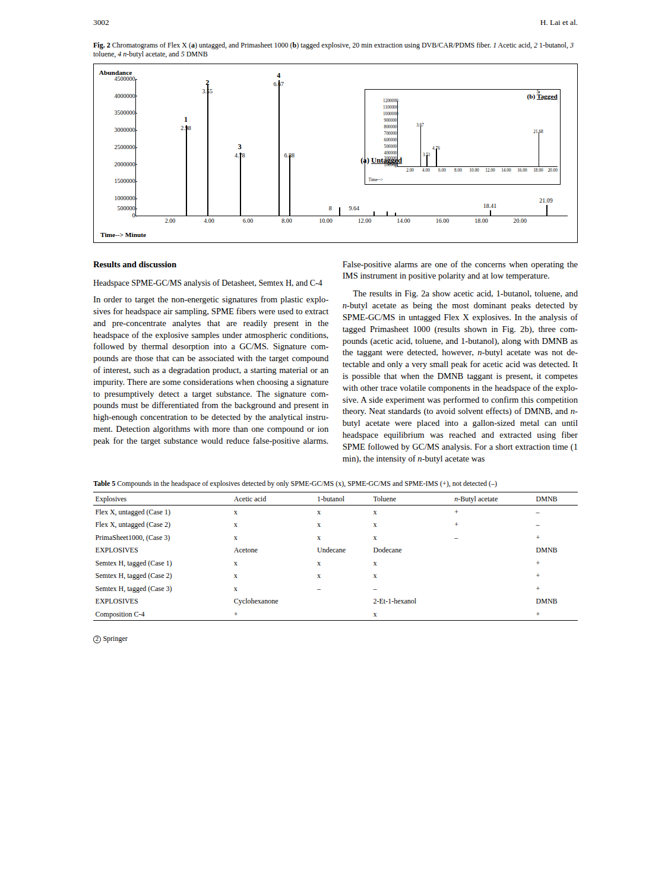3002 H. Lai et al.
Fig. 2 Chromatograms of Flex X (a) untagged, and Primasheet 1000 (b) tagged explosive, 20 min extraction using DVB/CAR/PDMS fiber. 1 Acetic acid, 2 1-butanol, 3 toluene, 4 n-butyl acetate, and 5 DMNB
Abundance
4500000
4000000
3500000
3000000
2500000
2000000
1500000
1000000
500000
0
1
2.98
2
3.55
3
4.78
4
6.67
6.88
8
9.64
18.41
21.09
(b) Tagged
1200000
1100000
1000000
900000
800000
700000
600000
500000
400000
300000
200000
100000
0
3.67
3.51
4.76
5
21.68
2.00
4.00
6.00
8.00
10.00
12.00
14.00
16.00
18.00
20.00
Time-->
(a) Untagged
2.00
4.00
6.00
8.00
10.00
12.00
14.00
16.00
18.00
20.00
Time--> Minute
Results and discussion
Headspace SPME-GC/MS analysis of Detasheet, Semtex H, and C-4
In order to target the non-energetic signatures from plastic explosives for headspace air sampling, SPME fibers were used to extract and pre-concentrate analytes that are readily present in the headspace of the explosive samples under atmospheric conditions, followed by thermal desorption into a GC/MS. Signature compounds are those that can be associated with the target compound of interest, such as a degradation product, a starting material or an impurity. There are some considerations when choosing a signature to presumptively detect a target substance. The signature compounds must be differentiated from the background and present in high-enough concentration to be detected by the analytical instrument. Detection algorithms with more than one compound or ion peak for the target substance would reduce false-positive alarms. False-positive alarms are one of the concerns when operating the IMS instrument in positive polarity and at low temperature.
The results in Fig. 2a show acetic acid, 1-butanol, toluene, and n-butyl acetate as being the most dominant peaks detected by SPME-GC/MS in untagged Flex X explosives. In the analysis of tagged Primasheet 1000 (results shown in Fig. 2b), three compounds (acetic acid, toluene, and 1-butanol), along with DMNB as the taggant were detected, however, n-butyl acetate was not detectable and only a very small peak for acetic acid was detected. It is possible that when the DMNB taggant is present, it competes with other trace volatile components in the headspace of the explosive. A side experiment was performed to confirm this competition theory. Neat standards (to avoid solvent effects) of DMNB, and n-butyl acetate were placed into a gallon-sized metal can until headspace equilibrium was reached and extracted using fiber SPME followed by GC/MS analysis. For a short extraction time (1 min), the intensity of n-butyl acetate was
Table 5 Compounds in the headspace of explosives detected by only SPME-GC/MS (x), SPME-GC/MS and SPME-IMS (+), not detected (–)
| Explosives | Acetic acid | 1-butanol | Toluene | n -Butyl acetate | DMNB |
| --- | --- | --- | --- | --- | --- |
| Flex X, untagged (Case 1) | x | x | x | + | – |
| Flex X, untagged (Case 2) | x | x | x | + | – |
| PrimaSheet1000, (Case 3) | x | x | x | – | + |
| EXPLOSIVES | Acetone | Undecane | Dodecane | | DMNB |
| Semtex H, tagged (Case 1) | x | x | x | | + |
| Semtex H, tagged (Case 2) | x | x | x | | + |
| Semtex H, tagged (Case 3) | x | – | – | | + |
| EXPLOSIVES | Cyclohexanone | | 2-Et-1-hexanol | | DMNB |
| Composition C-4 | + | | x | | + |
2 Springer